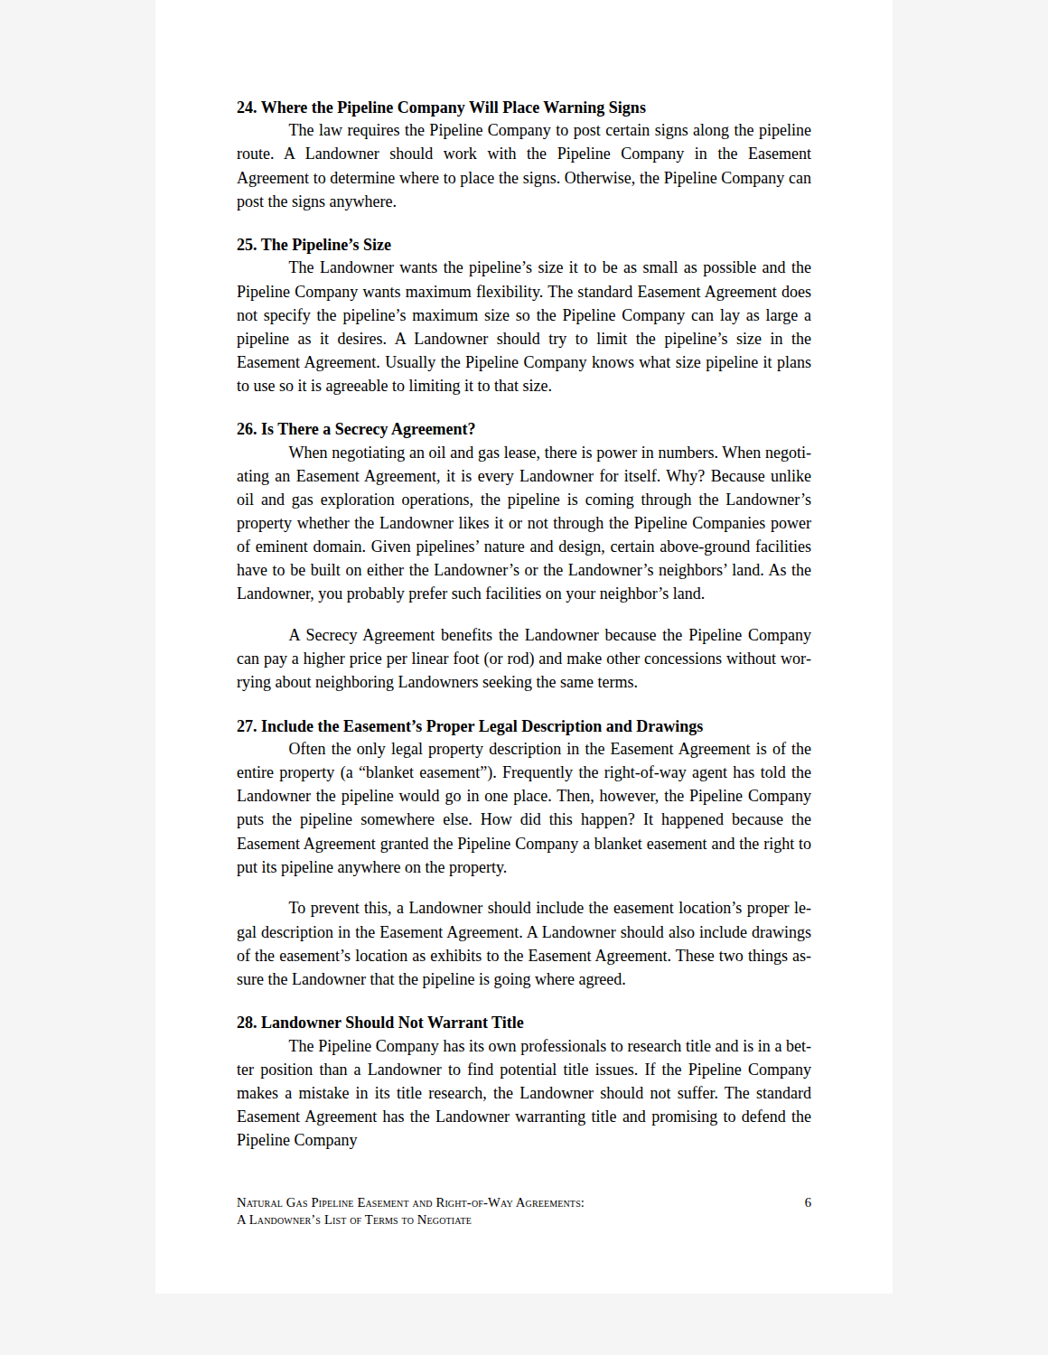24. Where the Pipeline Company Will Place Warning Signs
The law requires the Pipeline Company to post certain signs along the pipeline route. A Landowner should work with the Pipeline Company in the Easement Agreement to determine where to place the signs. Otherwise, the Pipeline Company can post the signs anywhere.
25. The Pipeline’s Size
The Landowner wants the pipeline’s size it to be as small as possible and the Pipeline Company wants maximum flexibility. The standard Easement Agreement does not specify the pipeline’s maximum size so the Pipeline Company can lay as large a pipeline as it desires. A Landowner should try to limit the pipeline’s size in the Easement Agreement. Usually the Pipeline Company knows what size pipeline it plans to use so it is agreeable to limiting it to that size.
26. Is There a Secrecy Agreement?
When negotiating an oil and gas lease, there is power in numbers. When negotiating an Easement Agreement, it is every Landowner for itself. Why? Because unlike oil and gas exploration operations, the pipeline is coming through the Landowner’s property whether the Landowner likes it or not through the Pipeline Companies power of eminent domain. Given pipelines’ nature and design, certain above-ground facilities have to be built on either the Landowner’s or the Landowner’s neighbors’ land. As the Landowner, you probably prefer such facilities on your neighbor’s land.
A Secrecy Agreement benefits the Landowner because the Pipeline Company can pay a higher price per linear foot (or rod) and make other concessions without worrying about neighboring Landowners seeking the same terms.
27. Include the Easement’s Proper Legal Description and Drawings
Often the only legal property description in the Easement Agreement is of the entire property (a “blanket easement”). Frequently the right-of-way agent has told the Landowner the pipeline would go in one place. Then, however, the Pipeline Company puts the pipeline somewhere else. How did this happen? It happened because the Easement Agreement granted the Pipeline Company a blanket easement and the right to put its pipeline anywhere on the property.
To prevent this, a Landowner should include the easement location’s proper legal description in the Easement Agreement. A Landowner should also include drawings of the easement’s location as exhibits to the Easement Agreement. These two things assure the Landowner that the pipeline is going where agreed.
28. Landowner Should Not Warrant Title
The Pipeline Company has its own professionals to research title and is in a better position than a Landowner to find potential title issues. If the Pipeline Company makes a mistake in its title research, the Landowner should not suffer. The standard Easement Agreement has the Landowner warranting title and promising to defend the Pipeline Company
Natural Gas Pipeline Easement and Right-of-Way Agreements:
A Landowner’s List of Terms to Negotiate
6